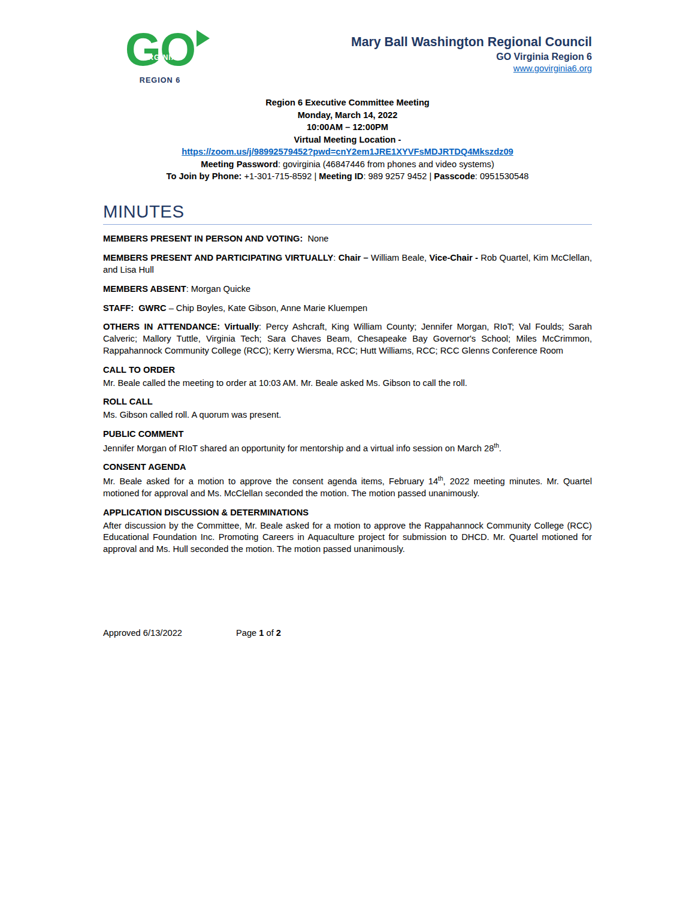GO VIRGINIA
REGION 6
Mary Ball Washington Regional Council
GO Virginia Region 6
www.govirginia6.org
Region 6 Executive Committee Meeting
Monday, March 14, 2022
10:00AM – 12:00PM
Virtual Meeting Location -
https://zoom.us/j/98992579452?pwd=cnY2em1JRE1XYVFsMDJRTDQ4Mkszdz09
Meeting Password: govirginia (46847446 from phones and video systems)
To Join by Phone: +1-301-715-8592 | Meeting ID: 989 9257 9452 | Passcode: 0951530548
MINUTES
MEMBERS PRESENT IN PERSON AND VOTING: None
MEMBERS PRESENT AND PARTICIPATING VIRTUALLY: Chair – William Beale, Vice-Chair - Rob Quartel, Kim McClellan, and Lisa Hull
MEMBERS ABSENT: Morgan Quicke
STAFF: GWRC – Chip Boyles, Kate Gibson, Anne Marie Kluempen
OTHERS IN ATTENDANCE: Virtually: Percy Ashcraft, King William County; Jennifer Morgan, RIoT; Val Foulds; Sarah Calveric; Mallory Tuttle, Virginia Tech; Sara Chaves Beam, Chesapeake Bay Governor's School; Miles McCrimmon, Rappahannock Community College (RCC); Kerry Wiersma, RCC; Hutt Williams, RCC; RCC Glenns Conference Room
CALL TO ORDER
Mr. Beale called the meeting to order at 10:03 AM. Mr. Beale asked Ms. Gibson to call the roll.
ROLL CALL
Ms. Gibson called roll. A quorum was present.
PUBLIC COMMENT
Jennifer Morgan of RIoT shared an opportunity for mentorship and a virtual info session on March 28th.
CONSENT AGENDA
Mr. Beale asked for a motion to approve the consent agenda items, February 14th, 2022 meeting minutes. Mr. Quartel motioned for approval and Ms. McClellan seconded the motion. The motion passed unanimously.
APPLICATION DISCUSSION & DETERMINATIONS
After discussion by the Committee, Mr. Beale asked for a motion to approve the Rappahannock Community College (RCC) Educational Foundation Inc. Promoting Careers in Aquaculture project for submission to DHCD. Mr. Quartel motioned for approval and Ms. Hull seconded the motion. The motion passed unanimously.
Approved 6/13/2022
Page 1 of 2